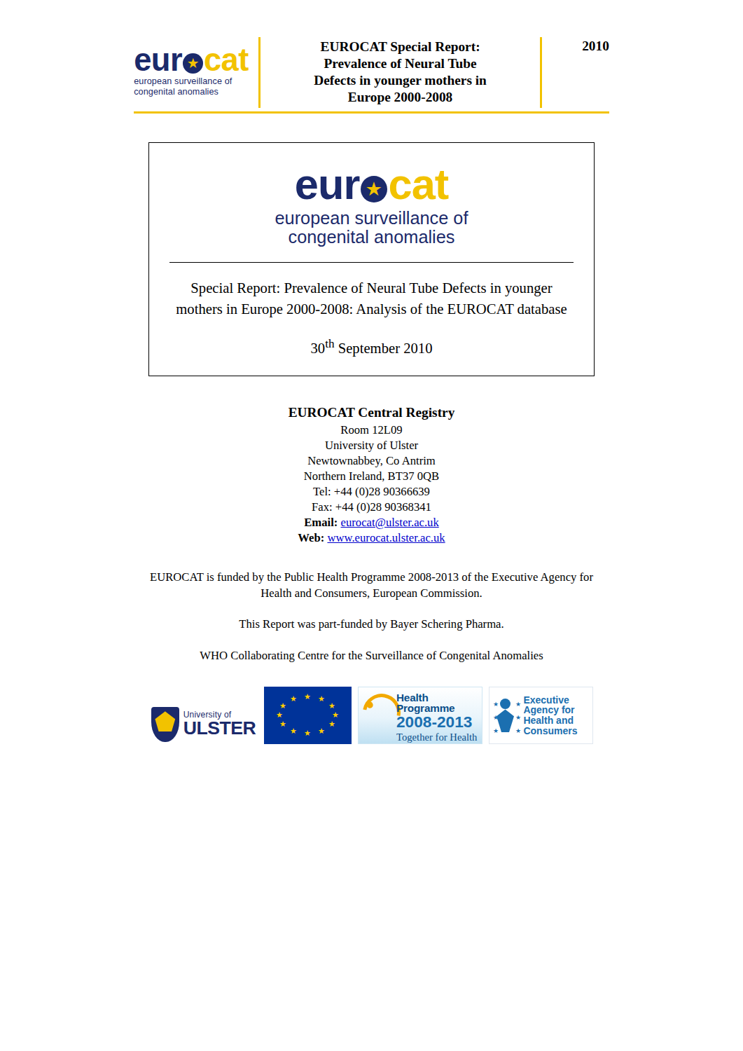eur cat
european surveillance of
congenital anomalies
EUROCAT Special Report:
Prevalence of Neural Tube
Defects in younger mothers in
Europe 2000-2008
2010
eur cat
european surveillance of
congenital anomalies
Special Report: Prevalence of Neural Tube Defects in younger mothers in Europe 2000-2008: Analysis of the EUROCAT database
30th September 2010
EUROCAT Central Registry
Room 12L09
University of Ulster
Newtownabbey, Co Antrim
Northern Ireland, BT37 0QB
Tel: +44 (0)28 90366639
Fax: +44 (0)28 90368341
Email: eurocat@ulster.ac.uk
Web: www.eurocat.ulster.ac.uk
EUROCAT is funded by the Public Health Programme 2008-2013 of the Executive Agency for Health and Consumers, European Commission.
This Report was part-funded by Bayer Schering Pharma.
WHO Collaborating Centre for the Surveillance of Congenital Anomalies
University of
ULSTER
★ ★ ★ ★ ★ ★ ★ ★ ★ ★ ★ ★
Health Programme
2008-2013
Together for Health
★ ★ ★ ★ ★ ★
Executive
Agency for
Health and
Consumers